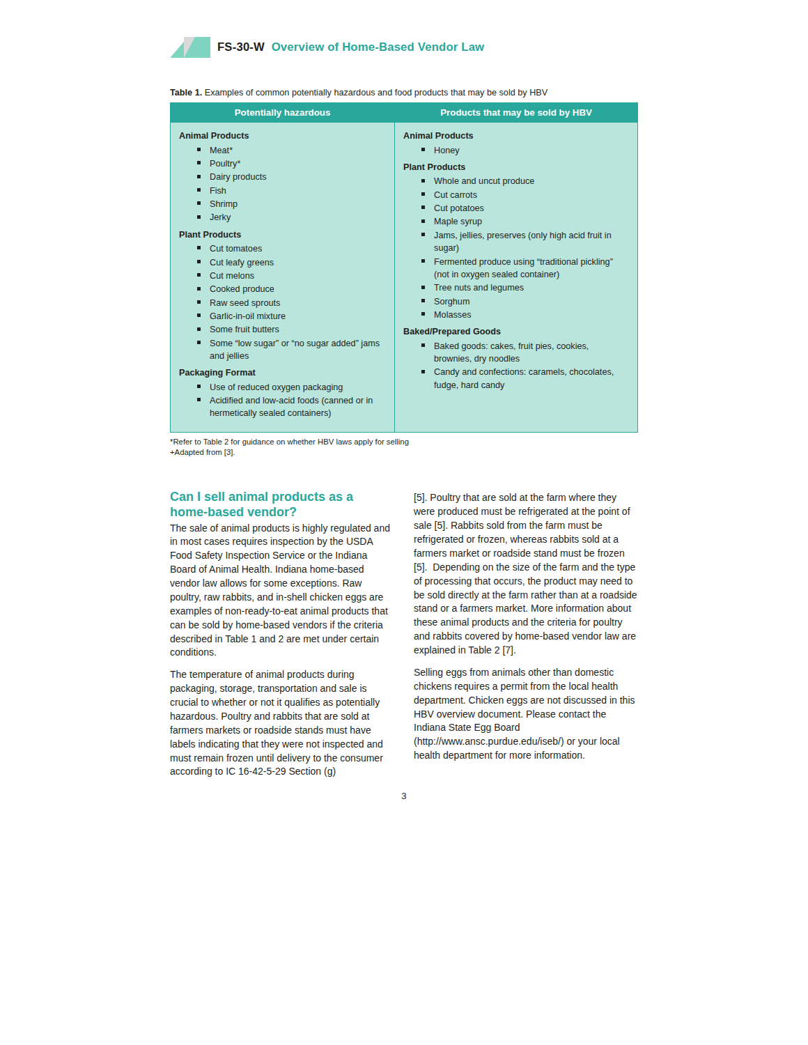FS-30-W Overview of Home-Based Vendor Law
Table 1. Examples of common potentially hazardous and food products that may be sold by HBV
| Potentially hazardous | Products that may be sold by HBV |
| --- | --- |
| Animal Products Meat* Poultry* Dairy products Fish Shrimp Jerky Plant Products Cut tomatoes Cut leafy greens Cut melons Cooked produce Raw seed sprouts Garlic-in-oil mixture Some fruit butters Some “low sugar” or “no sugar added” jams and jellies Packaging Format Use of reduced oxygen packaging Acidified and low-acid foods (canned or in hermetically sealed containers) | Animal Products Honey Plant Products Whole and uncut produce Cut carrots Cut potatoes Maple syrup Jams, jellies, preserves (only high acid fruit in sugar) Fermented produce using “traditional pickling” (not in oxygen sealed container) Tree nuts and legumes Sorghum Molasses Baked/Prepared Goods Baked goods: cakes, fruit pies, cookies, brownies, dry noodles Candy and confections: caramels, chocolates, fudge, hard candy |
*Refer to Table 2 for guidance on whether HBV laws apply for selling
+Adapted from [3].
Can I sell animal products as a home-based vendor?
The sale of animal products is highly regulated and in most cases requires inspection by the USDA Food Safety Inspection Service or the Indiana Board of Animal Health. Indiana home-based vendor law allows for some exceptions. Raw poultry, raw rabbits, and in-shell chicken eggs are examples of non-ready-to-eat animal products that can be sold by home-based vendors if the criteria described in Table 1 and 2 are met under certain conditions.
The temperature of animal products during packaging, storage, transportation and sale is crucial to whether or not it qualifies as potentially hazardous. Poultry and rabbits that are sold at farmers markets or roadside stands must have labels indicating that they were not inspected and must remain frozen until delivery to the consumer according to IC 16-42-5-29 Section (g)
[5]. Poultry that are sold at the farm where they were produced must be refrigerated at the point of sale [5]. Rabbits sold from the farm must be refrigerated or frozen, whereas rabbits sold at a farmers market or roadside stand must be frozen [5]. Depending on the size of the farm and the type of processing that occurs, the product may need to be sold directly at the farm rather than at a roadside stand or a farmers market. More information about these animal products and the criteria for poultry and rabbits covered by home-based vendor law are explained in Table 2 [7].
Selling eggs from animals other than domestic chickens requires a permit from the local health department. Chicken eggs are not discussed in this HBV overview document. Please contact the Indiana State Egg Board (http://www.ansc.purdue.edu/iseb/) or your local health department for more information.
3